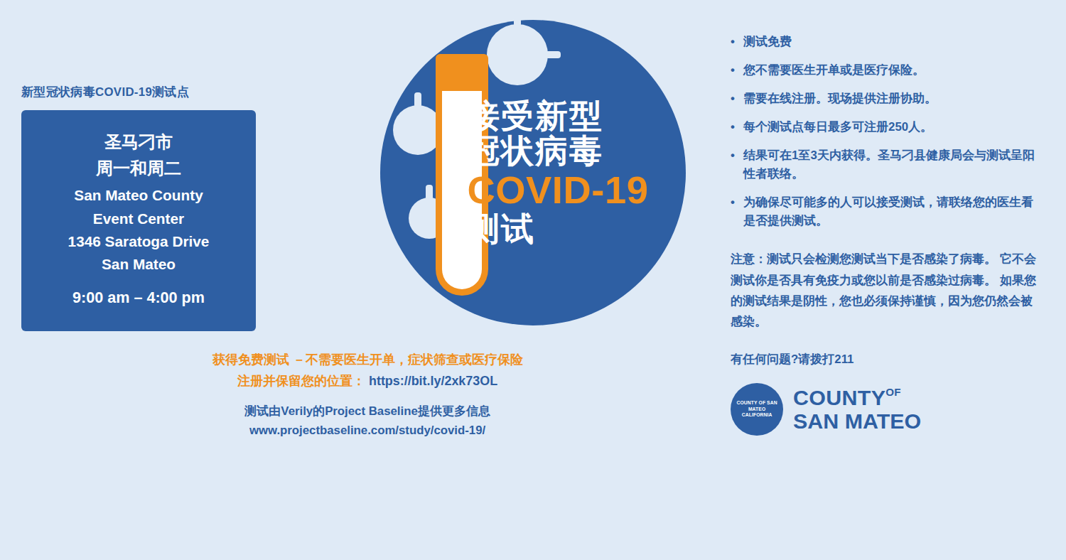新型冠状病毒COVID-19测试点
圣马刁市
周一和周二 San Mateo County
Event Center
1346 Saratoga Drive
San Mateo 9:00 am – 4:00 pm
接受新型 冠状病毒 COVID-19 测试
获得免费测试 －不需要医生开单，症状筛查或医疗保险
注册并保留您的位置： https://bit.ly/2xk73OL
测试由Verily的Project Baseline提供更多信息
www.projectbaseline.com/study/covid-19/
测试免费
您不需要医生开单或是医疗保险。
需要在线注册。现场提供注册协助。
每个测试点每日最多可注册250人。
结果可在1至3天内获得。圣马刁县健康局会与测试呈阳性者联络。
为确保尽可能多的人可以接受测试，请联络您的医生看是否提供测试。
注意：测试只会检测您测试当下是否感染了病毒。 它不会测试你是否具有免疫力或您以前是否感染过病毒。 如果您的测试结果是阴性，您也必须保持谨慎，因为您仍然会被感染。
有任何问题?请拨打211
COUNTY OF SAN MATEO
CALIFORNIA
COUNTYOF SAN MATEO